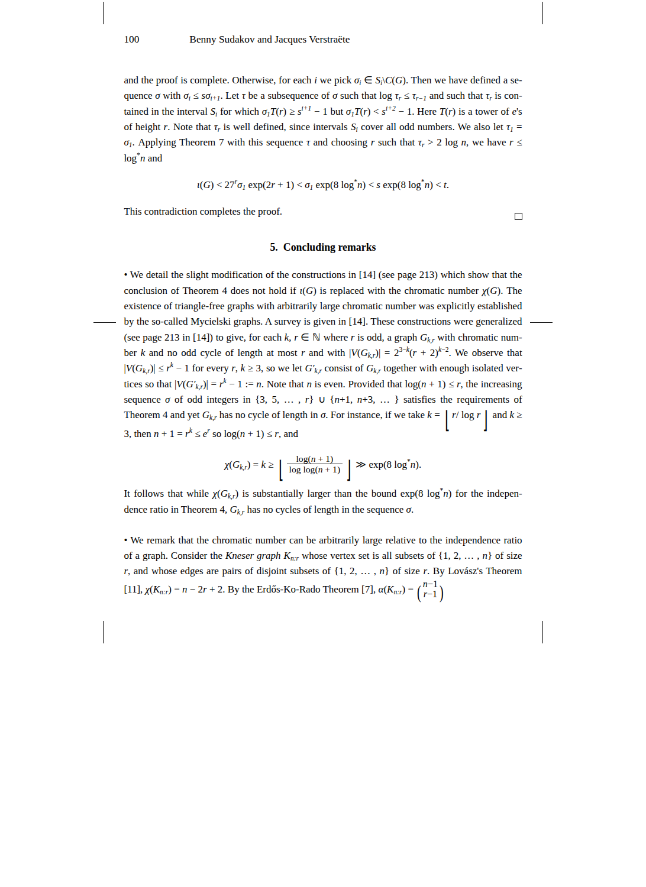100
Benny Sudakov and Jacques Verstraëte
and the proof is complete. Otherwise, for each i we pick σi ∈ Si\C(G). Then we have defined a sequence σ with σi ≤ sσi+1. Let τ be a subsequence of σ such that log τr ≤ τr−1 and such that τr is contained in the interval Si for which σ1T(r) ≥ si+1 − 1 but σ1T(r) < si+2 − 1. Here T(r) is a tower of e's of height r. Note that τr is well defined, since intervals Si cover all odd numbers. We also let τ1 = σ1. Applying Theorem 7 with this sequence τ and choosing r such that τr > 2 log n, we have r ≤ log*n and
ι(G) < 27rσ1 exp(2r + 1) < σ1 exp(8 log*n) < s exp(8 log*n) < t.
This contradiction completes the proof.
5. Concluding remarks
• We detail the slight modification of the constructions in [14] (see page 213) which show that the conclusion of Theorem 4 does not hold if ι(G) is replaced with the chromatic number χ(G). The existence of triangle-free graphs with arbitrarily large chromatic number was explicitly established by the so-called Mycielski graphs. A survey is given in [14]. These constructions were generalized (see page 213 in [14]) to give, for each k, r ∈ ℕ where r is odd, a graph Gk,r with chromatic number k and no odd cycle of length at most r and with |V(Gk,r)| = 23−k(r + 2)k−2. We observe that |V(Gk,r)| ≤ rk − 1 for every r, k ≥ 3, so we let G′k,r consist of Gk,r together with enough isolated vertices so that |V(G′k,r)| = rk − 1 := n. Note that n is even. Provided that log(n + 1) ≤ r, the increasing sequence σ of odd integers in {3, 5, … , r} ∪ {n+1, n+3, … } satisfies the requirements of Theorem 4 and yet Gk,r has no cycle of length in σ. For instance, if we take k = ⌊r/ log r⌋ and k ≥ 3, then n + 1 = rk ≤ er so log(n + 1) ≤ r, and
χ(Gk,r) = k ≥ ⌊log(n + 1) log log(n + 1)⌋ ≫ exp(8 log*n).
It follows that while χ(Gk,r) is substantially larger than the bound exp(8 log*n) for the independence ratio in Theorem 4, Gk,r has no cycles of length in the sequence σ.
• We remark that the chromatic number can be arbitrarily large relative to the independence ratio of a graph. Consider the Kneser graph Kn:r whose vertex set is all subsets of {1, 2, … , n} of size r, and whose edges are pairs of disjoint subsets of {1, 2, … , n} of size r. By Lovász's Theorem [11], χ(Kn:r) = n − 2r + 2. By the Erdős-Ko-Rado Theorem [7], α(Kn:r) = (n−1 r−1)